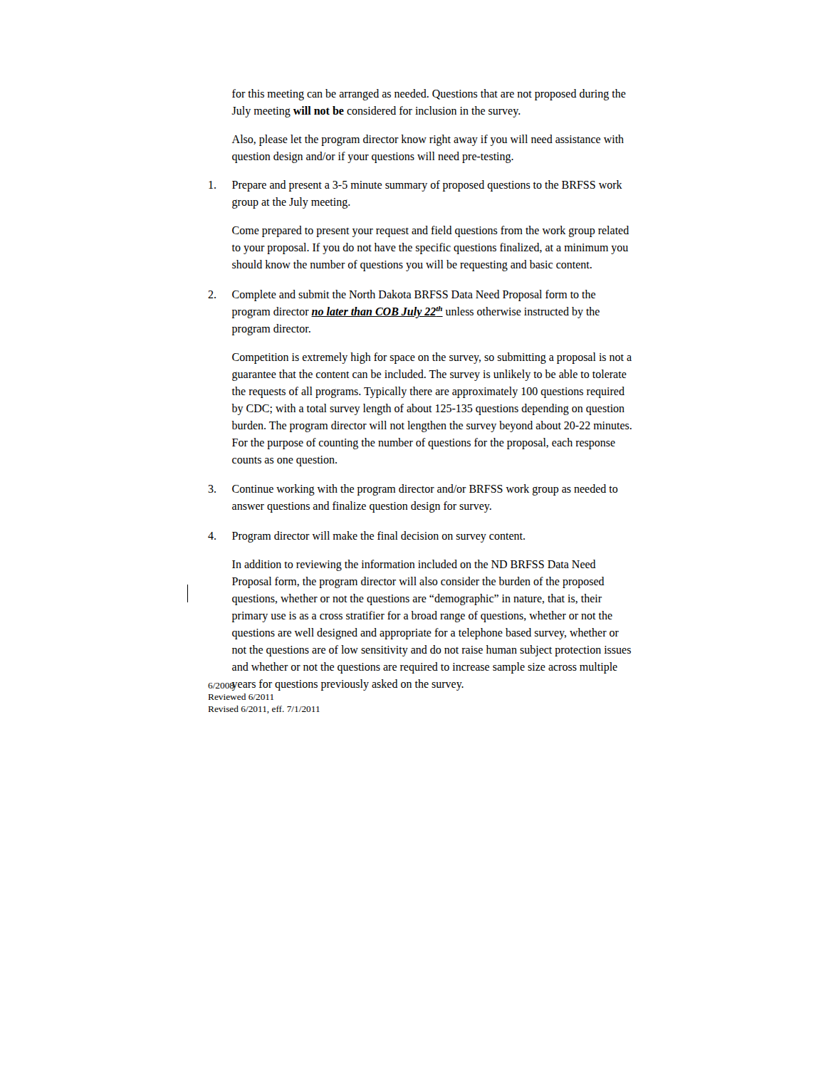for this meeting can be arranged as needed. Questions that are not proposed during the July meeting will not be considered for inclusion in the survey.
Also, please let the program director know right away if you will need assistance with question design and/or if your questions will need pre-testing.
Prepare and present a 3-5 minute summary of proposed questions to the BRFSS work group at the July meeting.
Come prepared to present your request and field questions from the work group related to your proposal. If you do not have the specific questions finalized, at a minimum you should know the number of questions you will be requesting and basic content.
Complete and submit the North Dakota BRFSS Data Need Proposal form to the program director no later than COB July 22th unless otherwise instructed by the program director.
Competition is extremely high for space on the survey, so submitting a proposal is not a guarantee that the content can be included. The survey is unlikely to be able to tolerate the requests of all programs. Typically there are approximately 100 questions required by CDC; with a total survey length of about 125-135 questions depending on question burden. The program director will not lengthen the survey beyond about 20-22 minutes. For the purpose of counting the number of questions for the proposal, each response counts as one question.
Continue working with the program director and/or BRFSS work group as needed to answer questions and finalize question design for survey.
Program director will make the final decision on survey content.
In addition to reviewing the information included on the ND BRFSS Data Need Proposal form, the program director will also consider the burden of the proposed questions, whether or not the questions are “demographic” in nature, that is, their primary use is as a cross stratifier for a broad range of questions, whether or not the questions are well designed and appropriate for a telephone based survey, whether or not the questions are of low sensitivity and do not raise human subject protection issues and whether or not the questions are required to increase sample size across multiple years for questions previously asked on the survey.
6/2008
Reviewed 6/2011
Revised 6/2011, eff. 7/1/2011